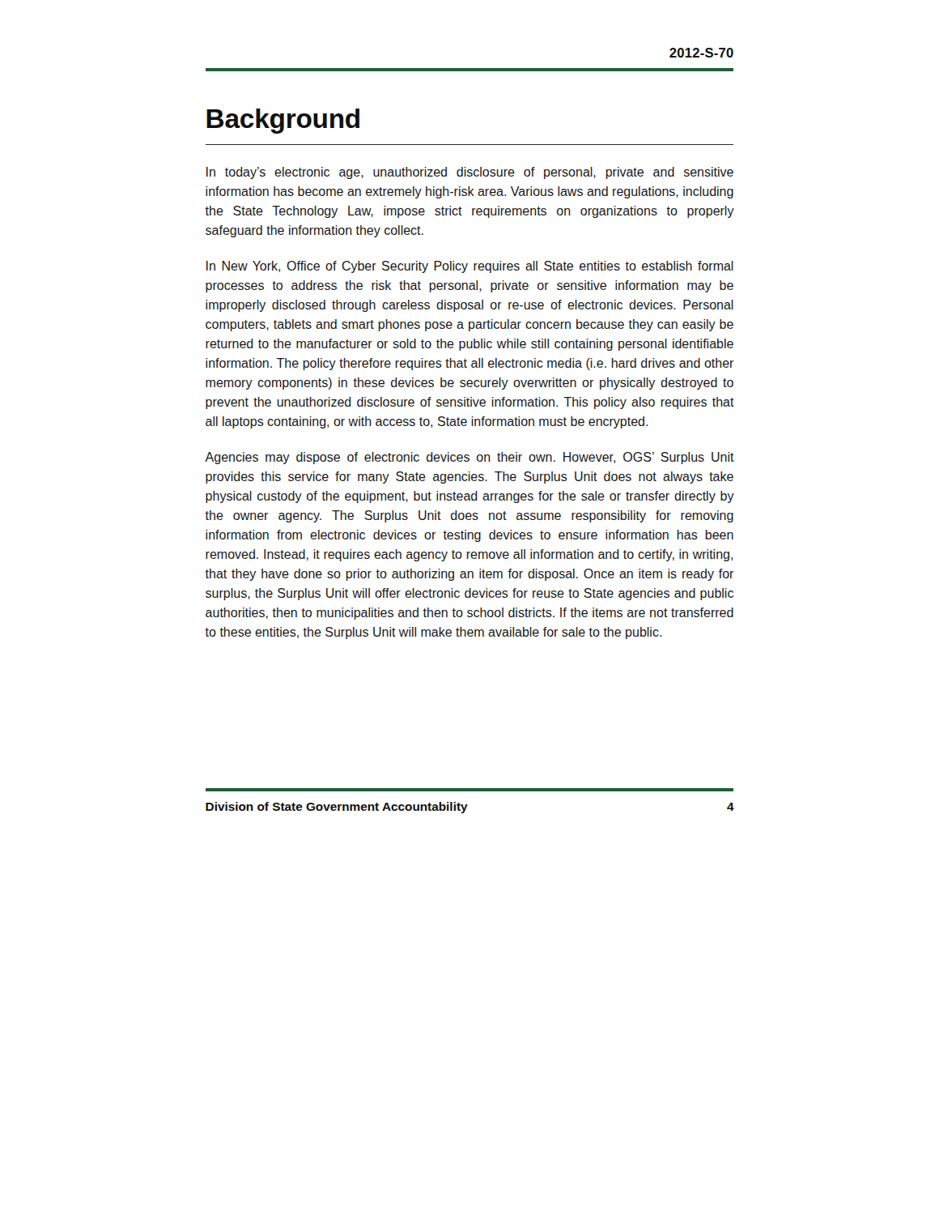2012-S-70
Background
In today’s electronic age, unauthorized disclosure of personal, private and sensitive information has become an extremely high-risk area. Various laws and regulations, including the State Technology Law, impose strict requirements on organizations to properly safeguard the information they collect.
In New York, Office of Cyber Security Policy requires all State entities to establish formal processes to address the risk that personal, private or sensitive information may be improperly disclosed through careless disposal or re-use of electronic devices. Personal computers, tablets and smart phones pose a particular concern because they can easily be returned to the manufacturer or sold to the public while still containing personal identifiable information. The policy therefore requires that all electronic media (i.e. hard drives and other memory components) in these devices be securely overwritten or physically destroyed to prevent the unauthorized disclosure of sensitive information. This policy also requires that all laptops containing, or with access to, State information must be encrypted.
Agencies may dispose of electronic devices on their own. However, OGS’ Surplus Unit provides this service for many State agencies. The Surplus Unit does not always take physical custody of the equipment, but instead arranges for the sale or transfer directly by the owner agency. The Surplus Unit does not assume responsibility for removing information from electronic devices or testing devices to ensure information has been removed. Instead, it requires each agency to remove all information and to certify, in writing, that they have done so prior to authorizing an item for disposal. Once an item is ready for surplus, the Surplus Unit will offer electronic devices for reuse to State agencies and public authorities, then to municipalities and then to school districts. If the items are not transferred to these entities, the Surplus Unit will make them available for sale to the public.
Division of State Government Accountability 4